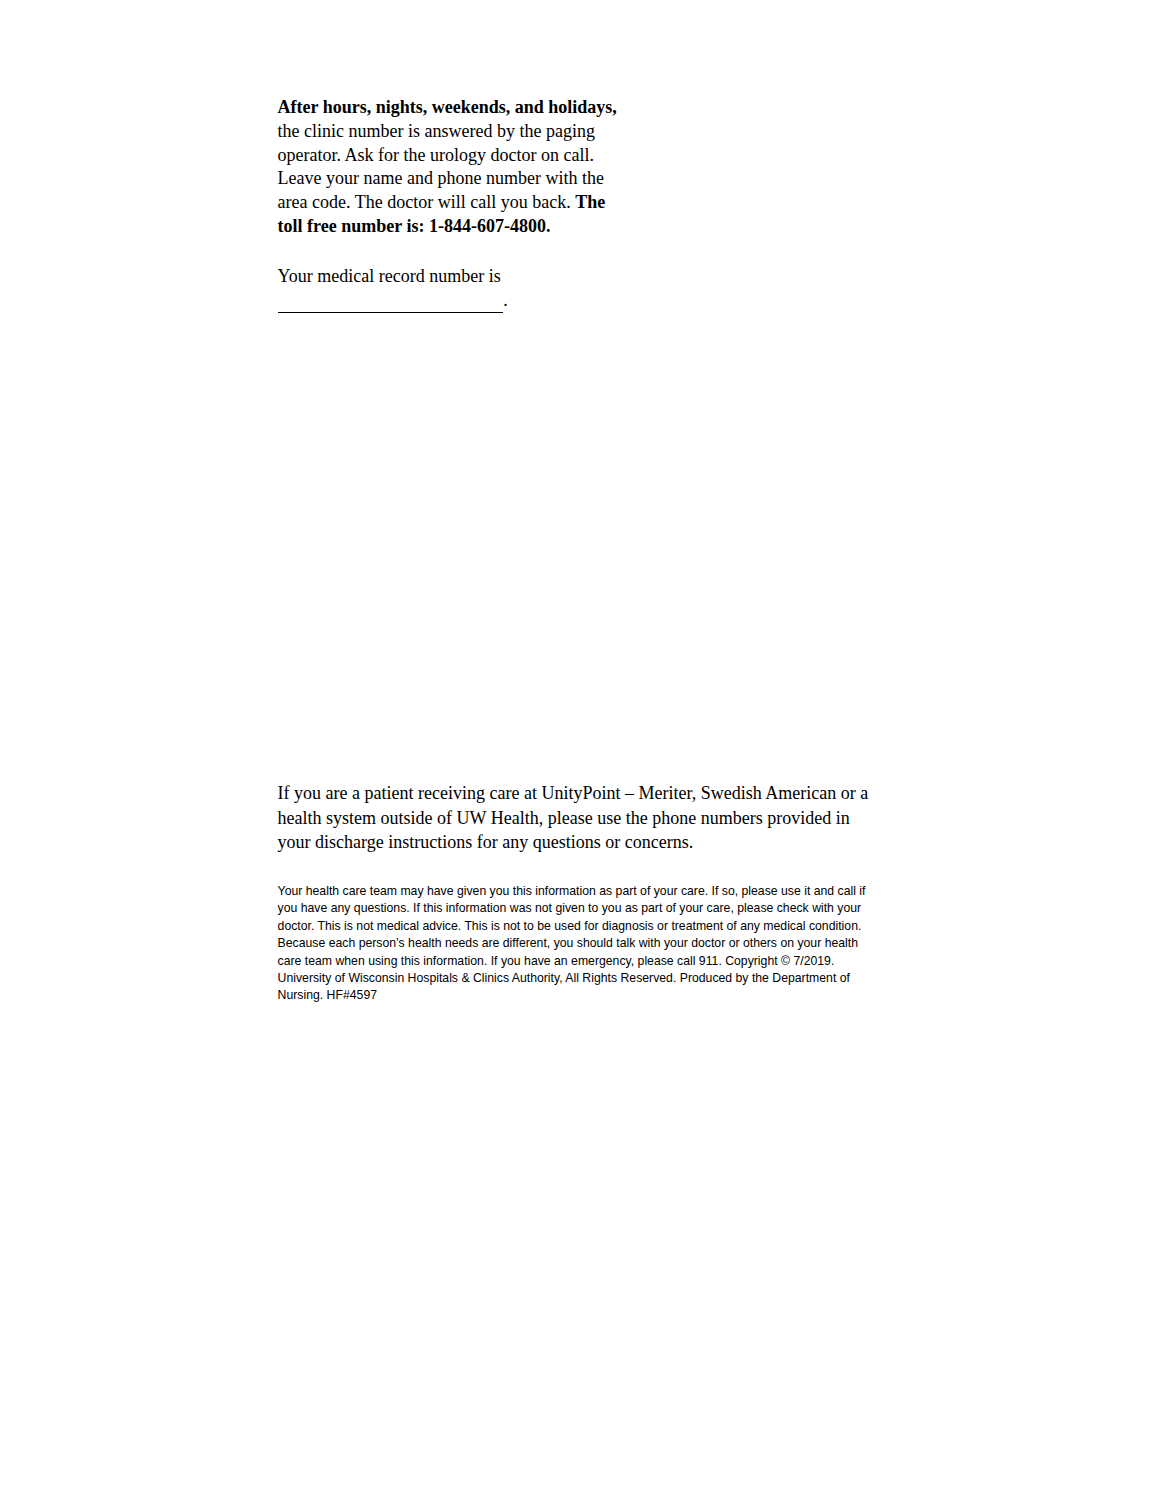After hours, nights, weekends, and holidays, the clinic number is answered by the paging operator. Ask for the urology doctor on call. Leave your name and phone number with the area code. The doctor will call you back. The toll free number is: 1-844-607-4800.
Your medical record number is .
If you are a patient receiving care at UnityPoint – Meriter, Swedish American or a health system outside of UW Health, please use the phone numbers provided in your discharge instructions for any questions or concerns.
Your health care team may have given you this information as part of your care. If so, please use it and call if you have any questions. If this information was not given to you as part of your care, please check with your doctor. This is not medical advice. This is not to be used for diagnosis or treatment of any medical condition. Because each person’s health needs are different, you should talk with your doctor or others on your health care team when using this information. If you have an emergency, please call 911. Copyright © 7/2019. University of Wisconsin Hospitals & Clinics Authority, All Rights Reserved. Produced by the Department of Nursing. HF#4597